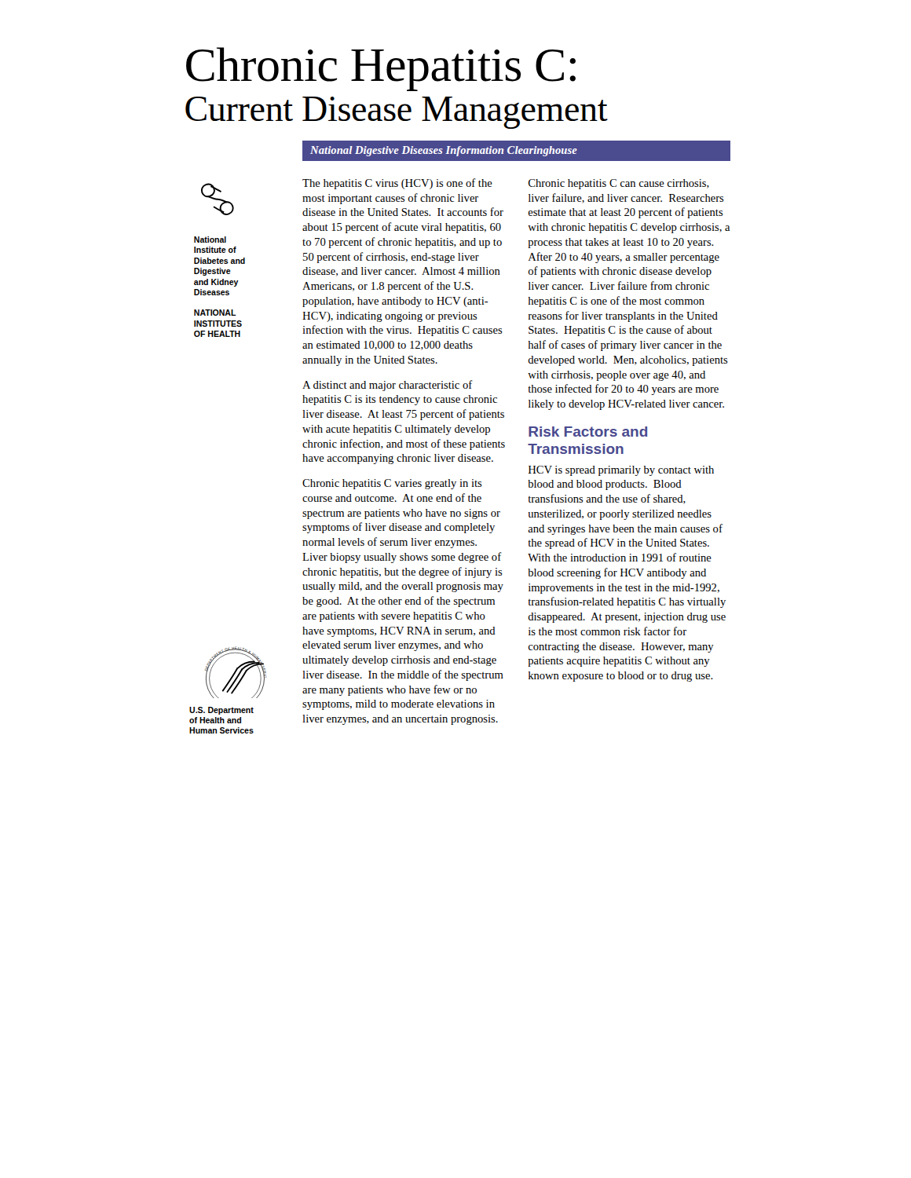Chronic Hepatitis C:
Current Disease Management
National Digestive Diseases Information Clearinghouse
National
Institute of
Diabetes and
Digestive
and Kidney
Diseases
NATIONAL
INSTITUTES
OF HEALTH
DEPARTMENT OF HEALTH & HUMAN SERVICES · USA
U.S. Department
of Health and
Human Services
The hepatitis C virus (HCV) is one of the most important causes of chronic liver disease in the United States. It accounts for about 15 percent of acute viral hepatitis, 60 to 70 percent of chronic hepatitis, and up to 50 percent of cirrhosis, end-stage liver disease, and liver cancer. Almost 4 million Americans, or 1.8 percent of the U.S. population, have antibody to HCV (anti-HCV), indicating ongoing or previous infection with the virus. Hepatitis C causes an estimated 10,000 to 12,000 deaths annually in the United States.
A distinct and major characteristic of hepatitis C is its tendency to cause chronic liver disease. At least 75 percent of patients with acute hepatitis C ultimately develop chronic infection, and most of these patients have accompanying chronic liver disease.
Chronic hepatitis C varies greatly in its course and outcome. At one end of the spectrum are patients who have no signs or symptoms of liver disease and completely normal levels of serum liver enzymes. Liver biopsy usually shows some degree of chronic hepatitis, but the degree of injury is usually mild, and the overall prognosis may be good. At the other end of the spectrum are patients with severe hepatitis C who have symptoms, HCV RNA in serum, and elevated serum liver enzymes, and who ultimately develop cirrhosis and end-stage liver disease. In the middle of the spectrum are many patients who have few or no symptoms, mild to moderate elevations in liver enzymes, and an uncertain prognosis.
Chronic hepatitis C can cause cirrhosis, liver failure, and liver cancer. Researchers estimate that at least 20 percent of patients with chronic hepatitis C develop cirrhosis, a process that takes at least 10 to 20 years. After 20 to 40 years, a smaller percentage of patients with chronic disease develop liver cancer. Liver failure from chronic hepatitis C is one of the most common reasons for liver transplants in the United States. Hepatitis C is the cause of about half of cases of primary liver cancer in the developed world. Men, alcoholics, patients with cirrhosis, people over age 40, and those infected for 20 to 40 years are more likely to develop HCV-related liver cancer.
Risk Factors and
Transmission
HCV is spread primarily by contact with blood and blood products. Blood transfusions and the use of shared, unsterilized, or poorly sterilized needles and syringes have been the main causes of the spread of HCV in the United States. With the introduction in 1991 of routine blood screening for HCV antibody and improvements in the test in the mid-1992, transfusion-related hepatitis C has virtually disappeared. At present, injection drug use is the most common risk factor for contracting the disease. However, many patients acquire hepatitis C without any known exposure to blood or to drug use.